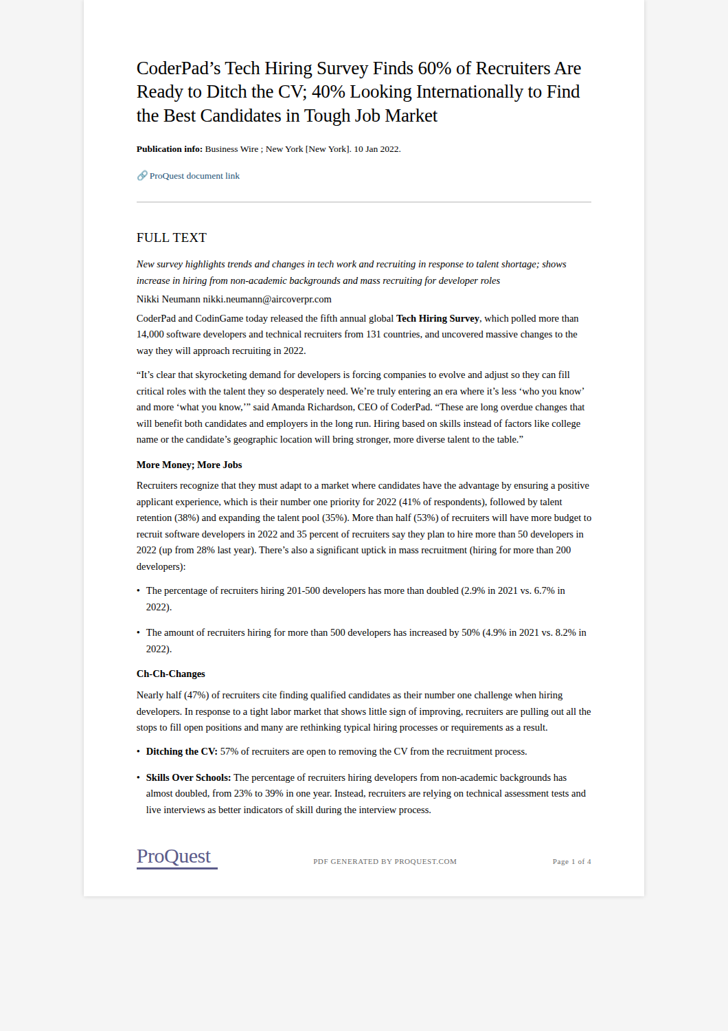CoderPad’s Tech Hiring Survey Finds 60% of Recruiters Are Ready to Ditch the CV; 40% Looking Internationally to Find the Best Candidates in Tough Job Market
Publication info: Business Wire ; New York [New York]. 10 Jan 2022.
🔗ProQuest document link
FULL TEXT
New survey highlights trends and changes in tech work and recruiting in response to talent shortage; shows increase in hiring from non-academic backgrounds and mass recruiting for developer roles
Nikki Neumann nikki.neumann@aircoverpr.com
CoderPad and CodinGame today released the fifth annual global Tech Hiring Survey, which polled more than 14,000 software developers and technical recruiters from 131 countries, and uncovered massive changes to the way they will approach recruiting in 2022.
“It’s clear that skyrocketing demand for developers is forcing companies to evolve and adjust so they can fill critical roles with the talent they so desperately need. We’re truly entering an era where it’s less ‘who you know’ and more ‘what you know,’” said Amanda Richardson, CEO of CoderPad. “These are long overdue changes that will benefit both candidates and employers in the long run. Hiring based on skills instead of factors like college name or the candidate’s geographic location will bring stronger, more diverse talent to the table.”
More Money; More Jobs
Recruiters recognize that they must adapt to a market where candidates have the advantage by ensuring a positive applicant experience, which is their number one priority for 2022 (41% of respondents), followed by talent retention (38%) and expanding the talent pool (35%). More than half (53%) of recruiters will have more budget to recruit software developers in 2022 and 35 percent of recruiters say they plan to hire more than 50 developers in 2022 (up from 28% last year). There’s also a significant uptick in mass recruitment (hiring for more than 200 developers):
The percentage of recruiters hiring 201-500 developers has more than doubled (2.9% in 2021 vs. 6.7% in 2022).
The amount of recruiters hiring for more than 500 developers has increased by 50% (4.9% in 2021 vs. 8.2% in 2022).
Ch-Ch-Changes
Nearly half (47%) of recruiters cite finding qualified candidates as their number one challenge when hiring developers. In response to a tight labor market that shows little sign of improving, recruiters are pulling out all the stops to fill open positions and many are rethinking typical hiring processes or requirements as a result.
Ditching the CV: 57% of recruiters are open to removing the CV from the recruitment process.
Skills Over Schools: The percentage of recruiters hiring developers from non-academic backgrounds has almost doubled, from 23% to 39% in one year. Instead, recruiters are relying on technical assessment tests and live interviews as better indicators of skill during the interview process.
ProQuest
PDF GENERATED BY PROQUEST.COM
Page 1 of 4